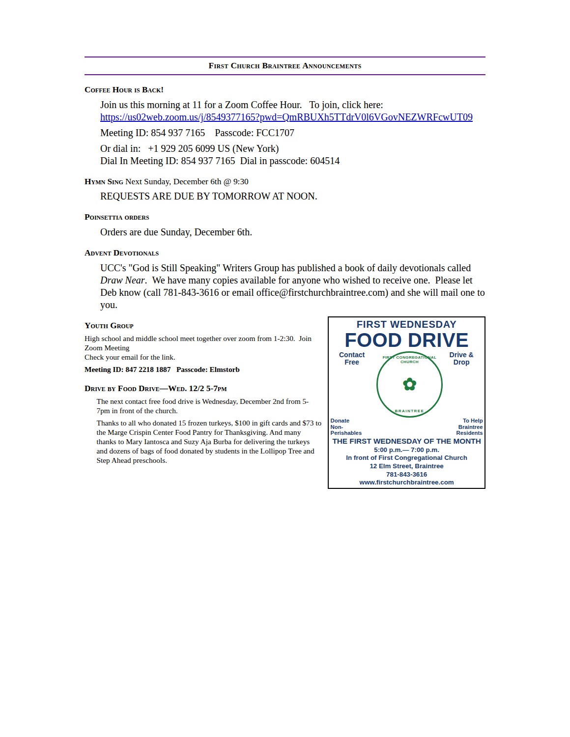First Church Braintree Announcements
Coffee Hour is Back!
Join us this morning at 11 for a Zoom Coffee Hour. To join, click here:
https://us02web.zoom.us/j/8549377165?pwd=QmRBUXh5TTdrV0l6VGovNEZWRFcwUT09
Meeting ID: 854 937 7165 Passcode: FCC1707
Or dial in: +1 929 205 6099 US (New York)
Dial In Meeting ID: 854 937 7165 Dial in passcode: 604514
Hymn Sing Next Sunday, December 6th @ 9:30
REQUESTS ARE DUE BY TOMORROW AT NOON.
Poinsettia orders
Orders are due Sunday, December 6th.
Advent Devotionals
UCC's "God is Still Speaking" Writers Group has published a book of daily devotionals called Draw Near. We have many copies available for anyone who wished to receive one. Please let Deb know (call 781-843-3616 or email office@firstchurchbraintree.com) and she will mail one to you.
FIRST WEDNESDAY
FOOD DRIVE
Contact
Free
FIRST CONGREGATIONAL CHURCH ✿ BRAINTREE
Drive &
Drop
Donate
Non-
Perishables
To Help
Braintree
Residents
THE FIRST WEDNESDAY OF THE MONTH
5:00 p.m.— 7:00 p.m.
In front of First Congregational Church
12 Elm Street, Braintree
781-843-3616
www.firstchurchbraintree.com
Youth Group
High school and middle school meet together over zoom from 1-2:30. Join Zoom Meeting
Check your email for the link.
Meeting ID: 847 2218 1887 Passcode: Elmstorb
Drive by Food Drive—Wed. 12/2 5-7pm
The next contact free food drive is Wednesday, December 2nd from 5-7pm in front of the church.
Thanks to all who donated 15 frozen turkeys, $100 in gift cards and $73 to the Marge Crispin Center Food Pantry for Thanksgiving. And many thanks to Mary Iantosca and Suzy Aja Burba for delivering the turkeys and dozens of bags of food donated by students in the Lollipop Tree and Step Ahead preschools.